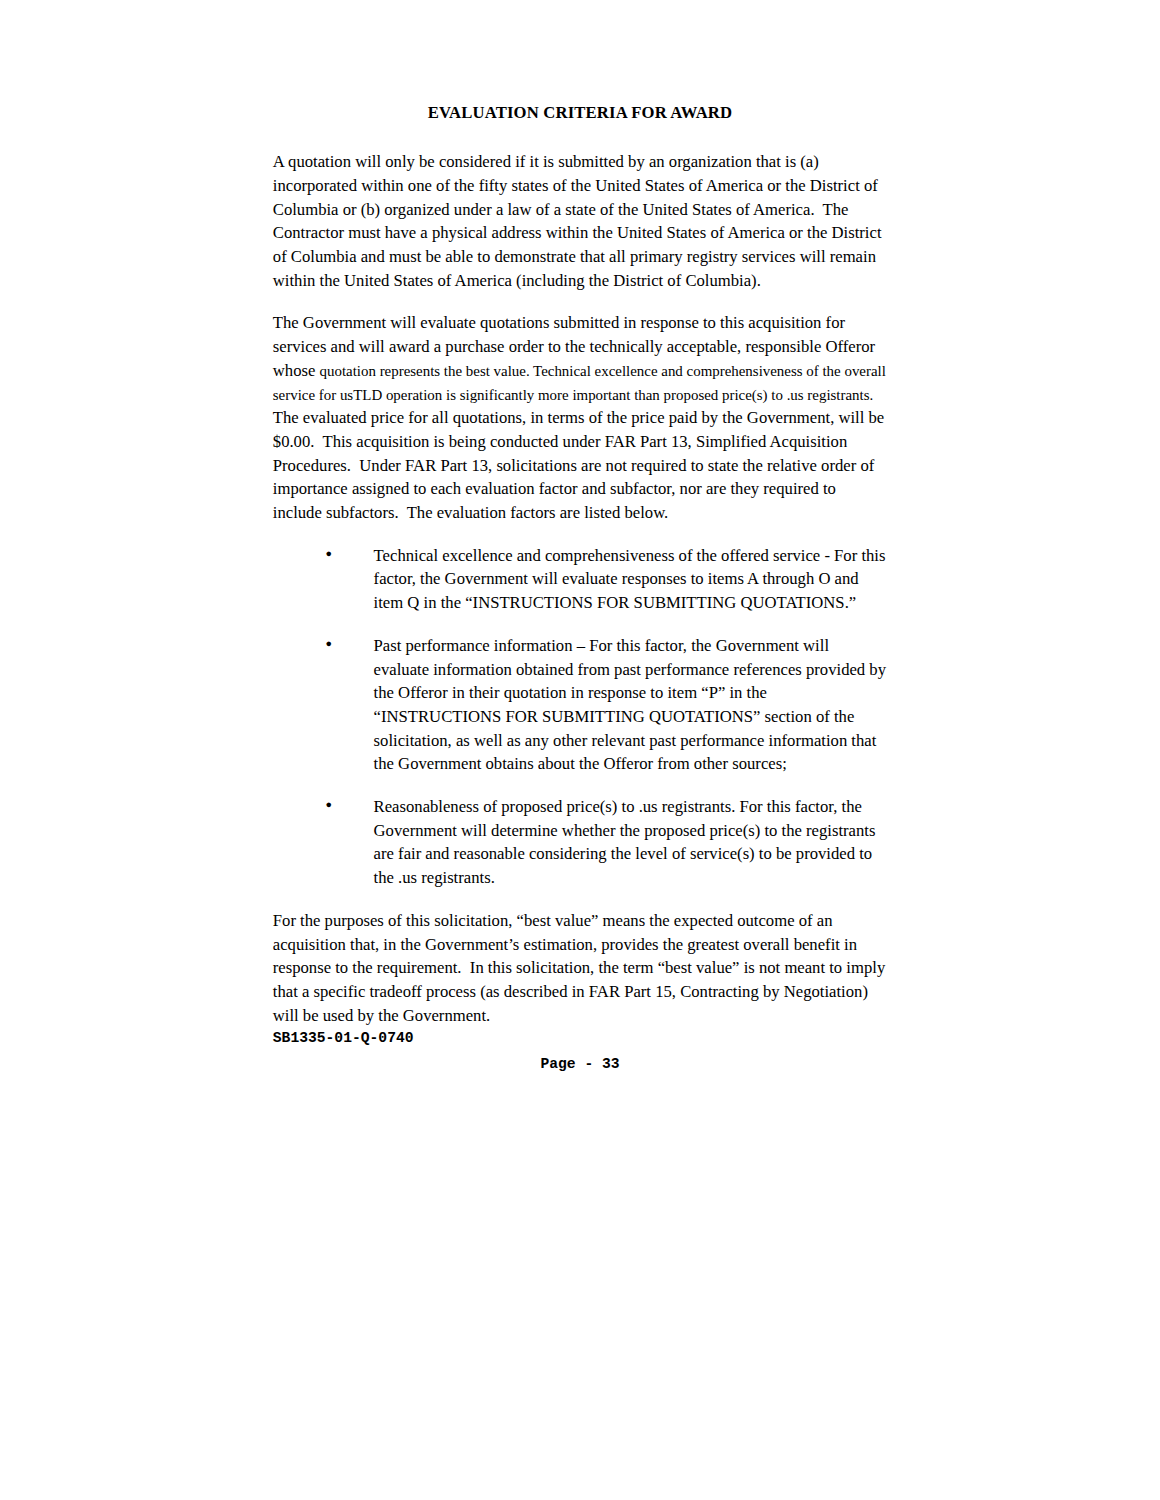EVALUATION CRITERIA FOR AWARD
A quotation will only be considered if it is submitted by an organization that is (a) incorporated within one of the fifty states of the United States of America or the District of Columbia or (b) organized under a law of a state of the United States of America. The Contractor must have a physical address within the United States of America or the District of Columbia and must be able to demonstrate that all primary registry services will remain within the United States of America (including the District of Columbia).
The Government will evaluate quotations submitted in response to this acquisition for services and will award a purchase order to the technically acceptable, responsible Offeror whose quotation represents the best value. Technical excellence and comprehensiveness of the overall service for usTLD operation is significantly more important than proposed price(s) to .us registrants. The evaluated price for all quotations, in terms of the price paid by the Government, will be $0.00. This acquisition is being conducted under FAR Part 13, Simplified Acquisition Procedures. Under FAR Part 13, solicitations are not required to state the relative order of importance assigned to each evaluation factor and subfactor, nor are they required to include subfactors. The evaluation factors are listed below.
Technical excellence and comprehensiveness of the offered service - For this factor, the Government will evaluate responses to items A through O and item Q in the “INSTRUCTIONS FOR SUBMITTING QUOTATIONS.”
Past performance information – For this factor, the Government will evaluate information obtained from past performance references provided by the Offeror in their quotation in response to item “P” in the “INSTRUCTIONS FOR SUBMITTING QUOTATIONS” section of the solicitation, as well as any other relevant past performance information that the Government obtains about the Offeror from other sources;
Reasonableness of proposed price(s) to .us registrants. For this factor, the Government will determine whether the proposed price(s) to the registrants are fair and reasonable considering the level of service(s) to be provided to the .us registrants.
For the purposes of this solicitation, “best value” means the expected outcome of an acquisition that, in the Government’s estimation, provides the greatest overall benefit in response to the requirement. In this solicitation, the term “best value” is not meant to imply that a specific tradeoff process (as described in FAR Part 15, Contracting by Negotiation) will be used by the Government.
SB1335-01-Q-0740
Page - 33